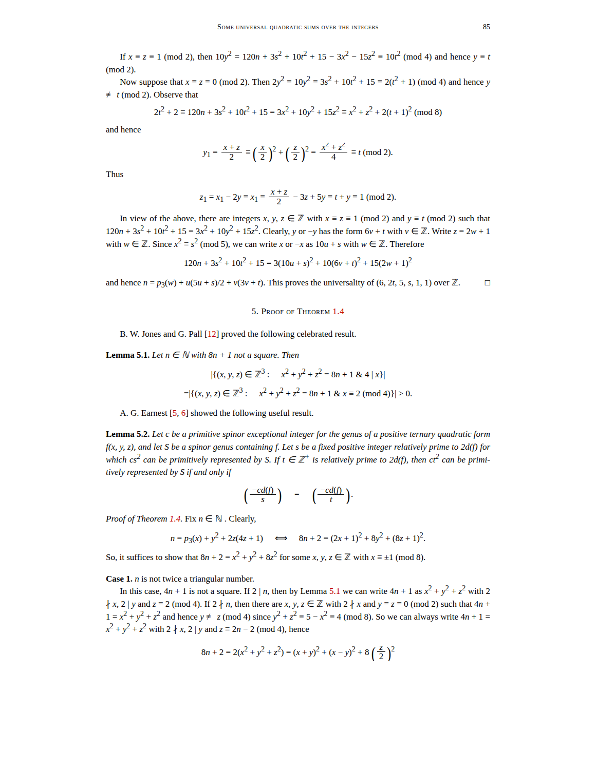Some universal quadratic sums over the integers 85
If x ≡ z ≡ 1 (mod 2), then 10y2 = 120n + 3s2 + 10t2 + 15 − 3x2 − 15z2 ≡ 10t2 (mod 4) and hence y ≡ t (mod 2).
Now suppose that x ≡ z ≡ 0 (mod 2). Then 2y2 ≡ 10y2 ≡ 3s2 + 10t2 + 15 ≡ 2(t2 + 1) (mod 4) and hence y ≢ t (mod 2). Observe that
2t2 + 2 ≡ 120n + 3s2 + 10t2 + 15 = 3x2 + 10y2 + 15z2 ≡ x2 + z2 + 2(t + 1)2 (mod 8)
and hence
y1 = x + z 2 ≡ (x 2)2 + (z 2)2 = x2 + z24 ≡ t (mod 2).
Thus
z1 = x1 − 2y ≡ x1 ≡ x + z 2 − 3z + 5y ≡ t + y ≡ 1 (mod 2).
In view of the above, there are integers x, y, z ∈ ℤ with x ≡ z ≡ 1 (mod 2) and y ≡ t (mod 2) such that 120n + 3s2 + 10t2 + 15 = 3x2 + 10y2 + 15z2. Clearly, y or −y has the form 6v + t with v ∈ ℤ. Write z = 2w + 1 with w ∈ ℤ. Since x2 ≡ s2 (mod 5), we can write x or −x as 10u + s with w ∈ ℤ. Therefore
120n + 3s2 + 10t2 + 15 = 3(10u + s)2 + 10(6v + t)2 + 15(2w + 1)2
and hence n = p3(w) + u(5u + s)/2 + v(3v + t). This proves the universality of (6, 2t, 5, s, 1, 1) over ℤ. □
5. Proof of Theorem 1.4
B. W. Jones and G. Pall [12] proved the following celebrated result.
Lemma 5.1. Let n ∈ ℕ with 8n + 1 not a square. Then
|{(x, y, z) ∈ ℤ3 : x2 + y2 + z2 = 8n + 1 & 4 | x}| =|{(x, y, z) ∈ ℤ3 : x2 + y2 + z2 = 8n + 1 & x ≡ 2 (mod 4)}| > 0.
A. G. Earnest [5, 6] showed the following useful result.
Lemma 5.2. Let c be a primitive spinor exceptional integer for the genus of a positive ternary quadratic form f(x, y, z), and let S be a spinor genus containing f. Let s be a fixed positive integer relatively prime to 2d(f) for which cs2 can be primitively represented by S. If t ∈ ℤ+ is relatively prime to 2d(f), then ct2 can be primitively represented by S if and only if
(−cd(f) s) = (−cd(f) t).
Proof of Theorem 1.4. Fix n ∈ ℕ . Clearly,
n = p3(x) + y2 + 2z(4z + 1) ⟺ 8n + 2 = (2x + 1)2 + 8y2 + (8z + 1)2.
So, it suffices to show that 8n + 2 = x2 + y2 + 8z2 for some x, y, z ∈ ℤ with x ≡ ±1 (mod 8).
Case 1. n is not twice a triangular number.
In this case, 4n + 1 is not a square. If 2 | n, then by Lemma 5.1 we can write 4n + 1 as x2 + y2 + z2 with 2 ∤ x, 2 | y and z ≡ 2 (mod 4). If 2 ∤ n, then there are x, y, z ∈ ℤ with 2 ∤ x and y ≡ z ≡ 0 (mod 2) such that 4n + 1 = x2 + y2 + z2 and hence y ≢ z (mod 4) since y2 + z2 ≡ 5 − x2 ≡ 4 (mod 8). So we can always write 4n + 1 = x2 + y2 + z2 with 2 ∤ x, 2 | y and z ≡ 2n − 2 (mod 4), hence
8n + 2 = 2(x2 + y2 + z2) = (x + y)2 + (x − y)2 + 8 (z 2)2